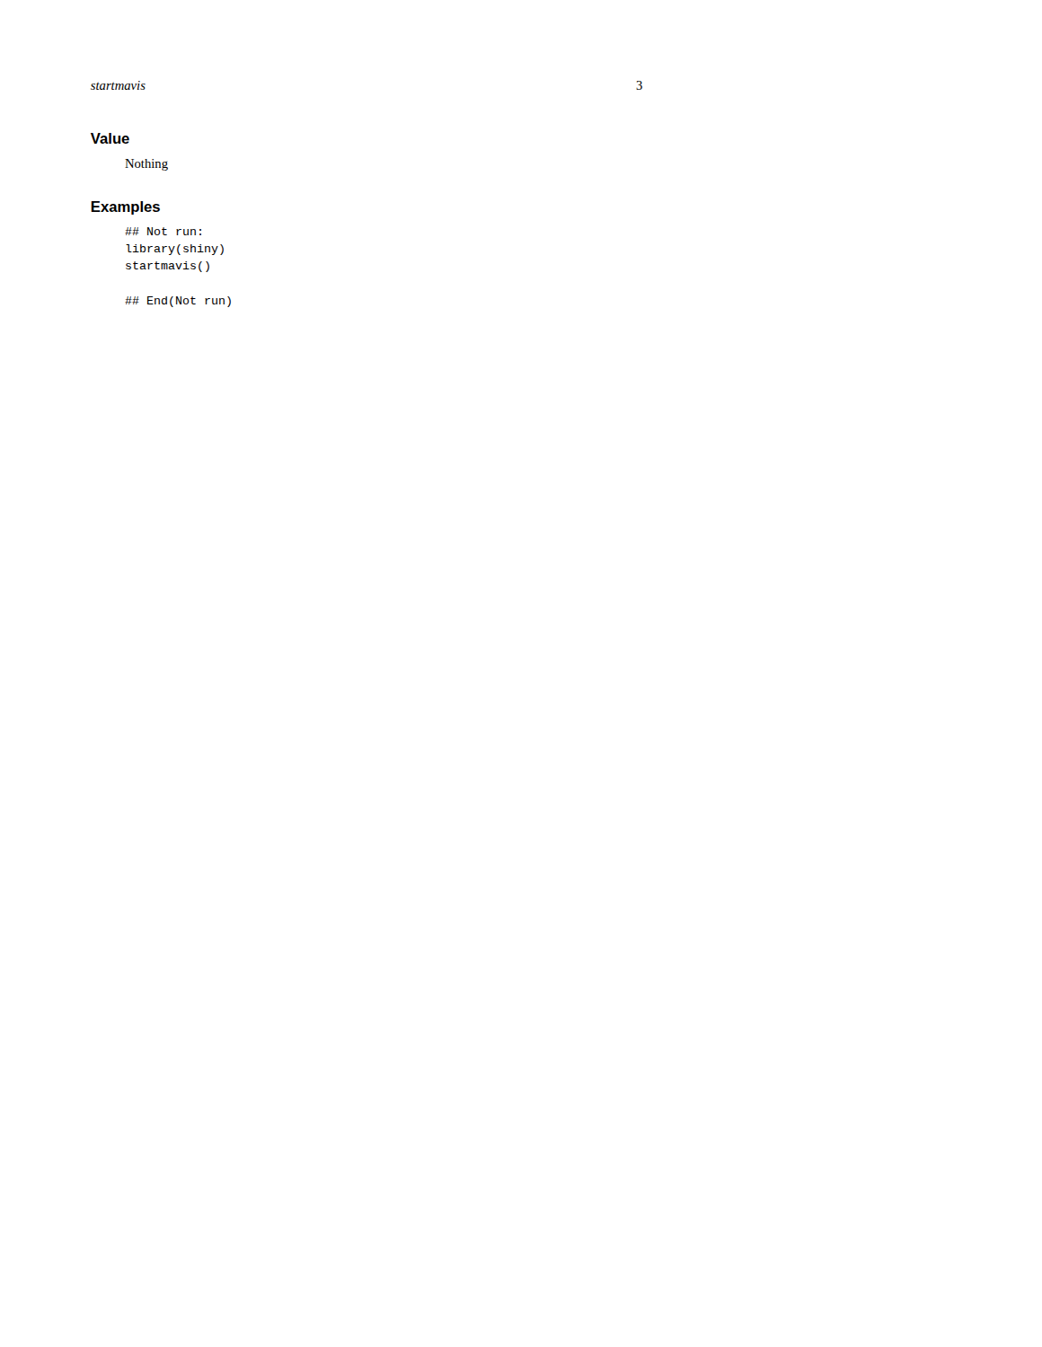startmavis 3
Value
Nothing
Examples
## Not run: 
library(shiny)
startmavis()

## End(Not run)